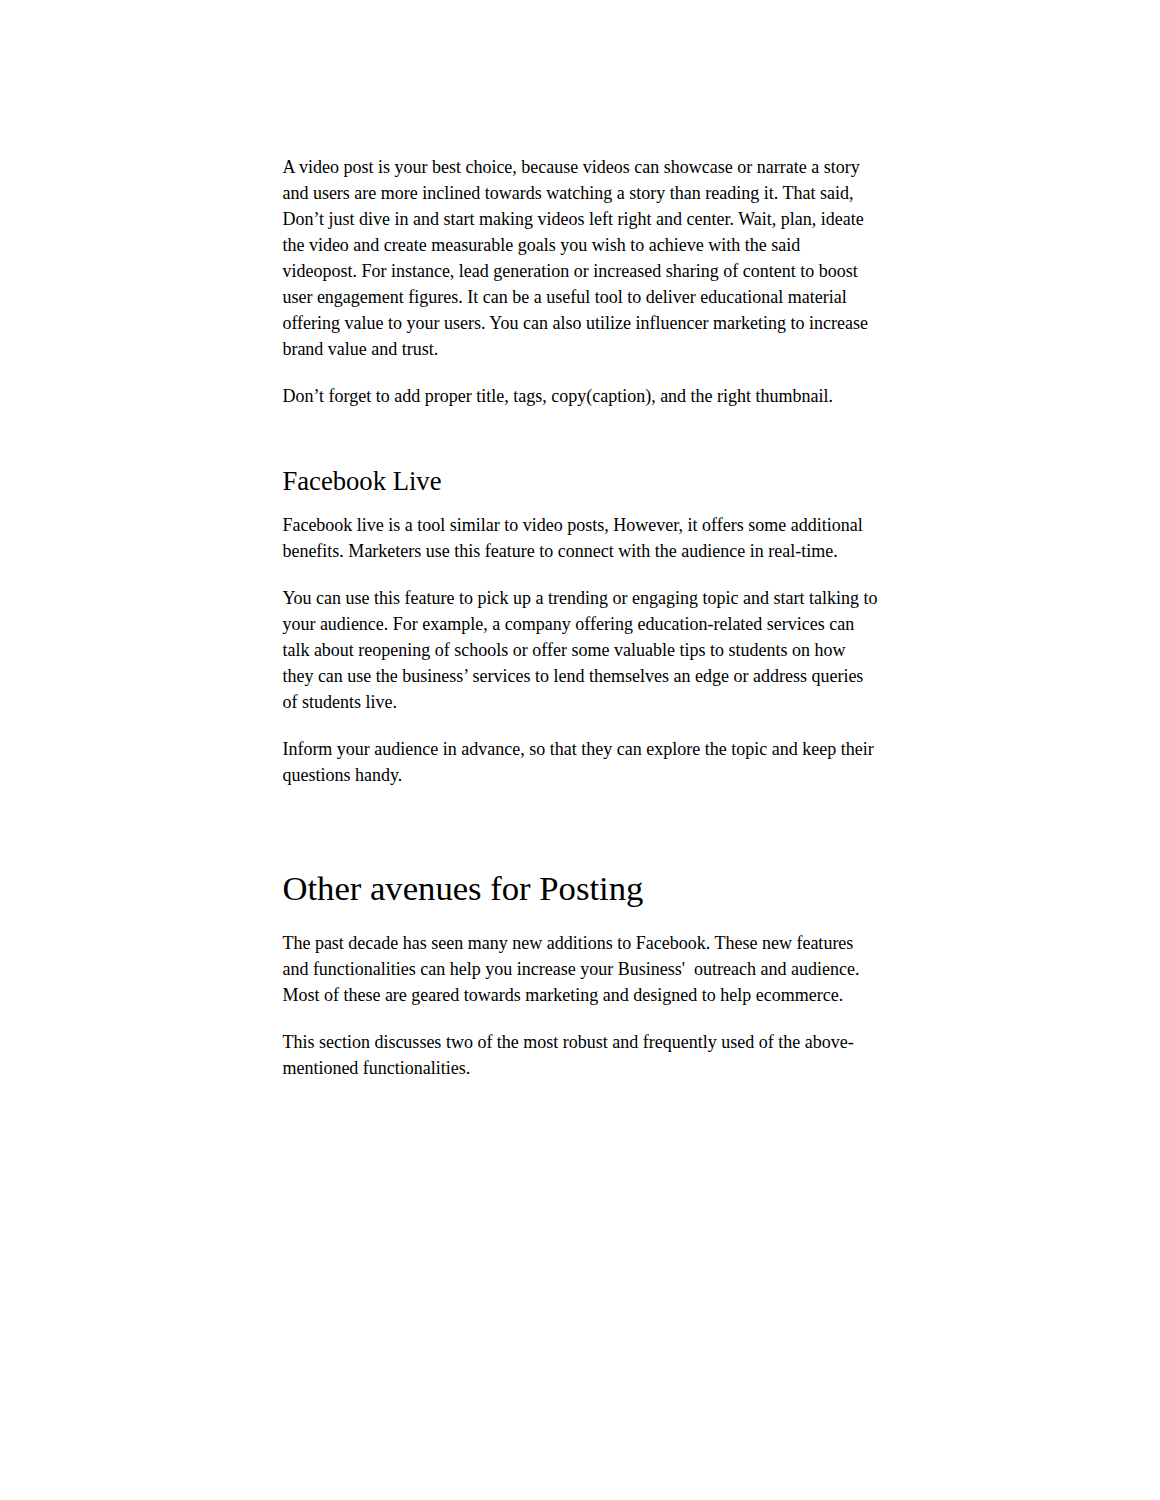A video post is your best choice, because videos can showcase or narrate a story and users are more inclined towards watching a story than reading it. That said, Don’t just dive in and start making videos left right and center. Wait, plan, ideate the video and create measurable goals you wish to achieve with the said videopost. For instance, lead generation or increased sharing of content to boost user engagement figures. It can be a useful tool to deliver educational material offering value to your users. You can also utilize influencer marketing to increase brand value and trust.
Don’t forget to add proper title, tags, copy(caption), and the right thumbnail.
Facebook Live
Facebook live is a tool similar to video posts, However, it offers some additional benefits. Marketers use this feature to connect with the audience in real-time.
You can use this feature to pick up a trending or engaging topic and start talking to your audience. For example, a company offering education-related services can talk about reopening of schools or offer some valuable tips to students on how they can use the business’ services to lend themselves an edge or address queries of students live.
Inform your audience in advance, so that they can explore the topic and keep their questions handy.
Other avenues for Posting
The past decade has seen many new additions to Facebook. These new features and functionalities can help you increase your Business' outreach and audience. Most of these are geared towards marketing and designed to help ecommerce.
This section discusses two of the most robust and frequently used of the above-mentioned functionalities.